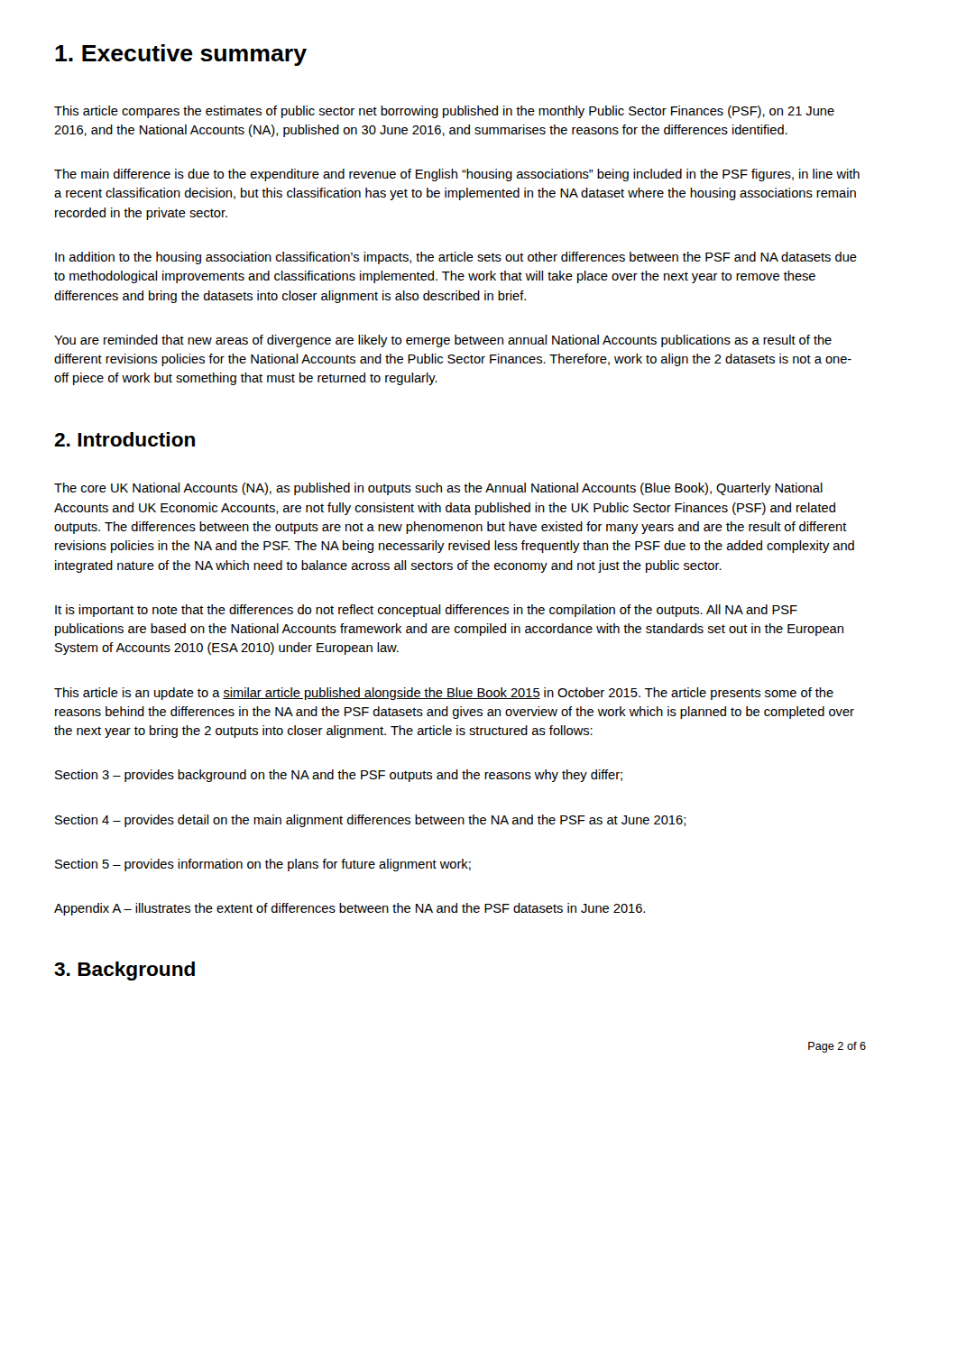1. Executive summary
This article compares the estimates of public sector net borrowing published in the monthly Public Sector Finances (PSF), on 21 June 2016, and the National Accounts (NA), published on 30 June 2016, and summarises the reasons for the differences identified.
The main difference is due to the expenditure and revenue of English “housing associations” being included in the PSF figures, in line with a recent classification decision, but this classification has yet to be implemented in the NA dataset where the housing associations remain recorded in the private sector.
In addition to the housing association classification’s impacts, the article sets out other differences between the PSF and NA datasets due to methodological improvements and classifications implemented. The work that will take place over the next year to remove these differences and bring the datasets into closer alignment is also described in brief.
You are reminded that new areas of divergence are likely to emerge between annual National Accounts publications as a result of the different revisions policies for the National Accounts and the Public Sector Finances. Therefore, work to align the 2 datasets is not a one-off piece of work but something that must be returned to regularly.
2. Introduction
The core UK National Accounts (NA), as published in outputs such as the Annual National Accounts (Blue Book), Quarterly National Accounts and UK Economic Accounts, are not fully consistent with data published in the UK Public Sector Finances (PSF) and related outputs. The differences between the outputs are not a new phenomenon but have existed for many years and are the result of different revisions policies in the NA and the PSF. The NA being necessarily revised less frequently than the PSF due to the added complexity and integrated nature of the NA which need to balance across all sectors of the economy and not just the public sector.
It is important to note that the differences do not reflect conceptual differences in the compilation of the outputs. All NA and PSF publications are based on the National Accounts framework and are compiled in accordance with the standards set out in the European System of Accounts 2010 (ESA 2010) under European law.
This article is an update to a similar article published alongside the Blue Book 2015 in October 2015. The article presents some of the reasons behind the differences in the NA and the PSF datasets and gives an overview of the work which is planned to be completed over the next year to bring the 2 outputs into closer alignment. The article is structured as follows:
Section 3 – provides background on the NA and the PSF outputs and the reasons why they differ;
Section 4 – provides detail on the main alignment differences between the NA and the PSF as at June 2016;
Section 5 – provides information on the plans for future alignment work;
Appendix A – illustrates the extent of differences between the NA and the PSF datasets in June 2016.
3. Background
Page 2 of 6